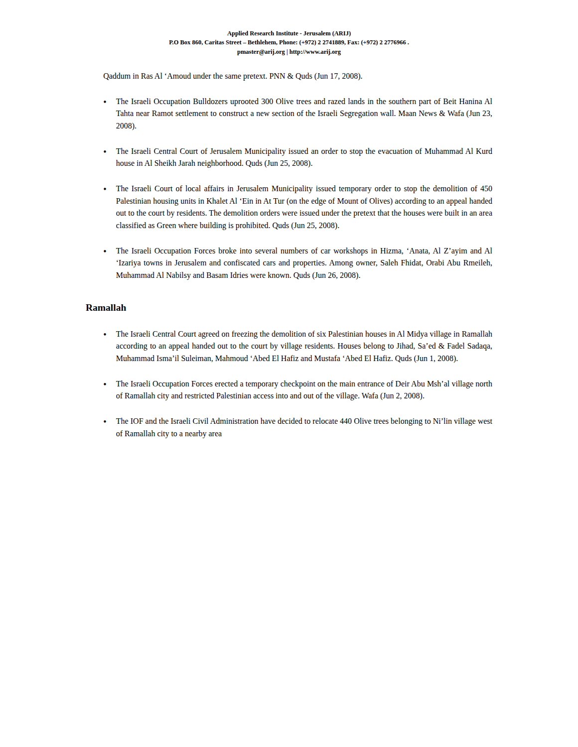Applied Research Institute - Jerusalem (ARIJ)
P.O Box 860, Caritas Street – Bethlehem, Phone: (+972) 2 2741889, Fax: (+972) 2 2776966 .
pmaster@arij.org | http://www.arij.org
Qaddum in Ras Al ‘Amoud under the same pretext. PNN & Quds (Jun 17, 2008).
The Israeli Occupation Bulldozers uprooted 300 Olive trees and razed lands in the southern part of Beit Hanina Al Tahta near Ramot settlement to construct a new section of the Israeli Segregation wall. Maan News & Wafa (Jun 23, 2008).
The Israeli Central Court of Jerusalem Municipality issued an order to stop the evacuation of Muhammad Al Kurd house in Al Sheikh Jarah neighborhood. Quds (Jun 25, 2008).
The Israeli Court of local affairs in Jerusalem Municipality issued temporary order to stop the demolition of 450 Palestinian housing units in Khalet Al ‘Ein in At Tur (on the edge of Mount of Olives) according to an appeal handed out to the court by residents. The demolition orders were issued under the pretext that the houses were built in an area classified as Green where building is prohibited. Quds (Jun 25, 2008).
The Israeli Occupation Forces broke into several numbers of car workshops in Hizma, ‘Anata, Al Z’ayim and Al ‘Izariya towns in Jerusalem and confiscated cars and properties. Among owner, Saleh Fhidat, Orabi Abu Rmeileh, Muhammad Al Nabilsy and Basam Idries were known. Quds (Jun 26, 2008).
Ramallah
The Israeli Central Court agreed on freezing the demolition of six Palestinian houses in Al Midya village in Ramallah according to an appeal handed out to the court by village residents. Houses belong to Jihad, Sa’ed & Fadel Sadaqa, Muhammad Isma’il Suleiman, Mahmoud ‘Abed El Hafiz and Mustafa ‘Abed El Hafiz. Quds (Jun 1, 2008).
The Israeli Occupation Forces erected a temporary checkpoint on the main entrance of Deir Abu Msh’al village north of Ramallah city and restricted Palestinian access into and out of the village. Wafa (Jun 2, 2008).
The IOF and the Israeli Civil Administration have decided to relocate 440 Olive trees belonging to Ni’lin village west of Ramallah city to a nearby area